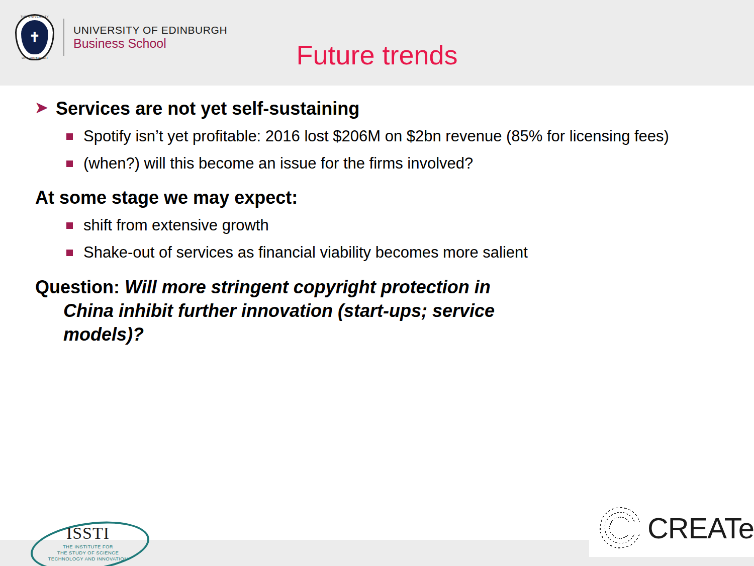✝
THE UNIVERSITY
OF EDINBURGH
University of Edinburgh
Business School
Future trends
➤Services are not yet self-sustaining
Spotify isn’t yet profitable: 2016 lost $206M on $2bn revenue (85% for licensing fees)
(when?) will this become an issue for the firms involved?
At some stage we may expect:
shift from extensive growth
Shake-out of services as financial viability becomes more salient
Question: Will more stringent copyright protection in China inhibit further innovation (start-ups; service models)?
ISSTI
THE INSTITUTE FOR
THE STUDY OF SCIENCE
TECHNOLOGY AND INNOVATION
CREATe